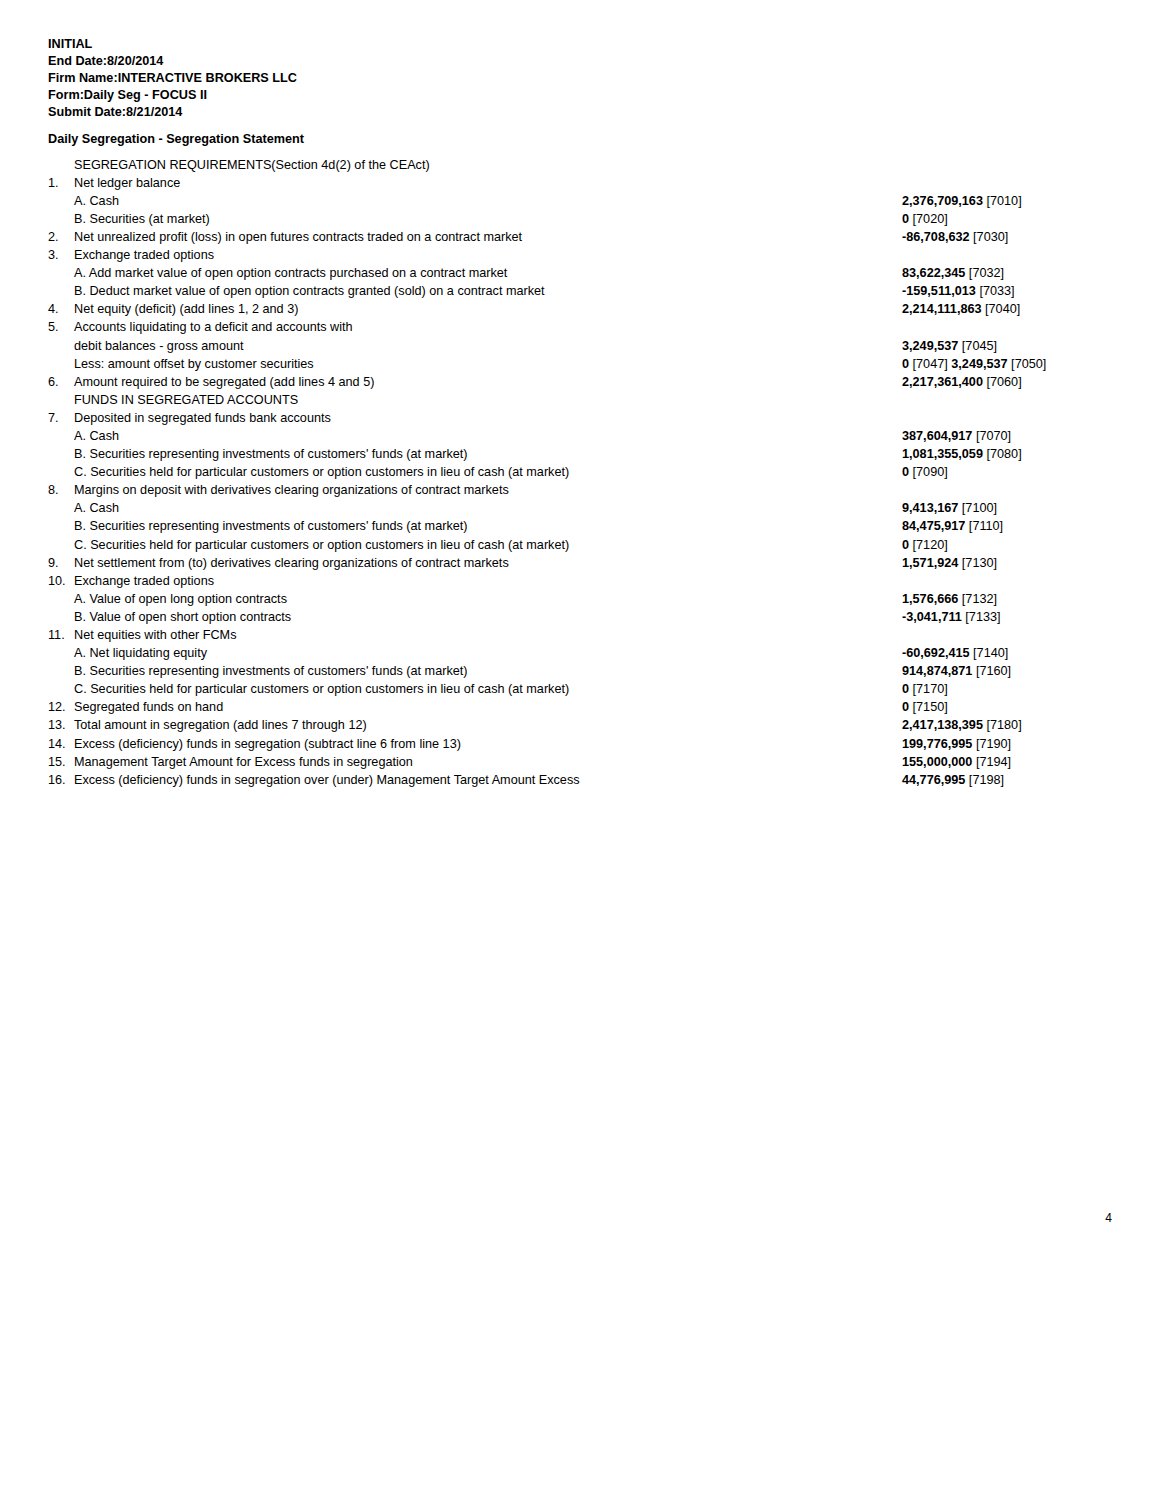INITIAL
End Date:8/20/2014
Firm Name:INTERACTIVE BROKERS LLC
Form:Daily Seg - FOCUS II
Submit Date:8/21/2014
Daily Segregation - Segregation Statement
| | SEGREGATION REQUIREMENTS(Section 4d(2) of the CEAct) | |
| 1. | Net ledger balance | |
| | A. Cash | 2,376,709,163 [7010] |
| | B. Securities (at market) | 0 [7020] |
| 2. | Net unrealized profit (loss) in open futures contracts traded on a contract market | -86,708,632 [7030] |
| 3. | Exchange traded options | |
| | A. Add market value of open option contracts purchased on a contract market | 83,622,345 [7032] |
| | B. Deduct market value of open option contracts granted (sold) on a contract market | -159,511,013 [7033] |
| 4. | Net equity (deficit) (add lines 1, 2 and 3) | 2,214,111,863 [7040] |
| 5. | Accounts liquidating to a deficit and accounts with | |
| | debit balances - gross amount | 3,249,537 [7045] |
| | Less: amount offset by customer securities | 0 [7047] 3,249,537 [7050] |
| 6. | Amount required to be segregated (add lines 4 and 5) | 2,217,361,400 [7060] |
| | FUNDS IN SEGREGATED ACCOUNTS | |
| 7. | Deposited in segregated funds bank accounts | |
| | A. Cash | 387,604,917 [7070] |
| | B. Securities representing investments of customers' funds (at market) | 1,081,355,059 [7080] |
| | C. Securities held for particular customers or option customers in lieu of cash (at market) | 0 [7090] |
| 8. | Margins on deposit with derivatives clearing organizations of contract markets | |
| | A. Cash | 9,413,167 [7100] |
| | B. Securities representing investments of customers' funds (at market) | 84,475,917 [7110] |
| | C. Securities held for particular customers or option customers in lieu of cash (at market) | 0 [7120] |
| 9. | Net settlement from (to) derivatives clearing organizations of contract markets | 1,571,924 [7130] |
| 10. | Exchange traded options | |
| | A. Value of open long option contracts | 1,576,666 [7132] |
| | B. Value of open short option contracts | -3,041,711 [7133] |
| 11. | Net equities with other FCMs | |
| | A. Net liquidating equity | -60,692,415 [7140] |
| | B. Securities representing investments of customers' funds (at market) | 914,874,871 [7160] |
| | C. Securities held for particular customers or option customers in lieu of cash (at market) | 0 [7170] |
| 12. | Segregated funds on hand | 0 [7150] |
| 13. | Total amount in segregation (add lines 7 through 12) | 2,417,138,395 [7180] |
| 14. | Excess (deficiency) funds in segregation (subtract line 6 from line 13) | 199,776,995 [7190] |
| 15. | Management Target Amount for Excess funds in segregation | 155,000,000 [7194] |
| 16. | Excess (deficiency) funds in segregation over (under) Management Target Amount Excess | 44,776,995 [7198] |
4